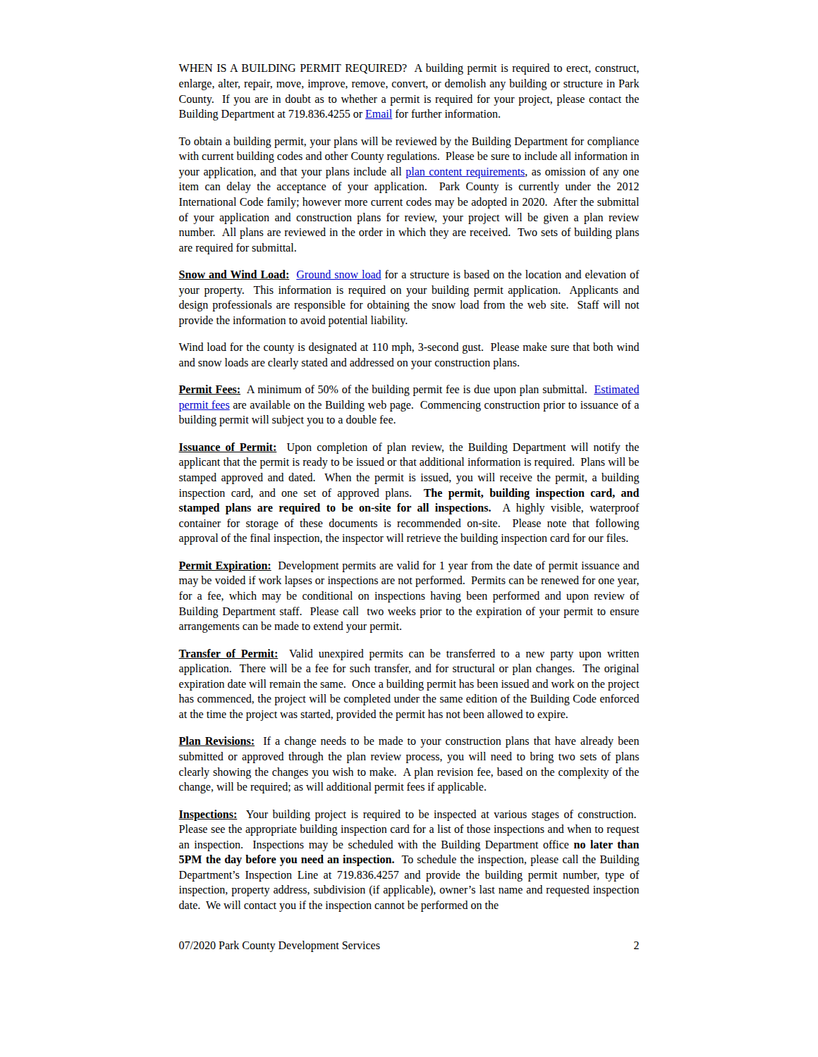WHEN IS A BUILDING PERMIT REQUIRED? A building permit is required to erect, construct, enlarge, alter, repair, move, improve, remove, convert, or demolish any building or structure in Park County. If you are in doubt as to whether a permit is required for your project, please contact the Building Department at 719.836.4255 or Email for further information.
To obtain a building permit, your plans will be reviewed by the Building Department for compliance with current building codes and other County regulations. Please be sure to include all information in your application, and that your plans include all plan content requirements, as omission of any one item can delay the acceptance of your application. Park County is currently under the 2012 International Code family; however more current codes may be adopted in 2020. After the submittal of your application and construction plans for review, your project will be given a plan review number. All plans are reviewed in the order in which they are received. Two sets of building plans are required for submittal.
Snow and Wind Load: Ground snow load for a structure is based on the location and elevation of your property. This information is required on your building permit application. Applicants and design professionals are responsible for obtaining the snow load from the web site. Staff will not provide the information to avoid potential liability.
Wind load for the county is designated at 110 mph, 3-second gust. Please make sure that both wind and snow loads are clearly stated and addressed on your construction plans.
Permit Fees: A minimum of 50% of the building permit fee is due upon plan submittal. Estimated permit fees are available on the Building web page. Commencing construction prior to issuance of a building permit will subject you to a double fee.
Issuance of Permit: Upon completion of plan review, the Building Department will notify the applicant that the permit is ready to be issued or that additional information is required. Plans will be stamped approved and dated. When the permit is issued, you will receive the permit, a building inspection card, and one set of approved plans. The permit, building inspection card, and stamped plans are required to be on-site for all inspections. A highly visible, waterproof container for storage of these documents is recommended on-site. Please note that following approval of the final inspection, the inspector will retrieve the building inspection card for our files.
Permit Expiration: Development permits are valid for 1 year from the date of permit issuance and may be voided if work lapses or inspections are not performed. Permits can be renewed for one year, for a fee, which may be conditional on inspections having been performed and upon review of Building Department staff. Please call two weeks prior to the expiration of your permit to ensure arrangements can be made to extend your permit.
Transfer of Permit: Valid unexpired permits can be transferred to a new party upon written application. There will be a fee for such transfer, and for structural or plan changes. The original expiration date will remain the same. Once a building permit has been issued and work on the project has commenced, the project will be completed under the same edition of the Building Code enforced at the time the project was started, provided the permit has not been allowed to expire.
Plan Revisions: If a change needs to be made to your construction plans that have already been submitted or approved through the plan review process, you will need to bring two sets of plans clearly showing the changes you wish to make. A plan revision fee, based on the complexity of the change, will be required; as will additional permit fees if applicable.
Inspections: Your building project is required to be inspected at various stages of construction. Please see the appropriate building inspection card for a list of those inspections and when to request an inspection. Inspections may be scheduled with the Building Department office no later than 5PM the day before you need an inspection. To schedule the inspection, please call the Building Department’s Inspection Line at 719.836.4257 and provide the building permit number, type of inspection, property address, subdivision (if applicable), owner’s last name and requested inspection date. We will contact you if the inspection cannot be performed on the
07/2020 Park County Development Services 2